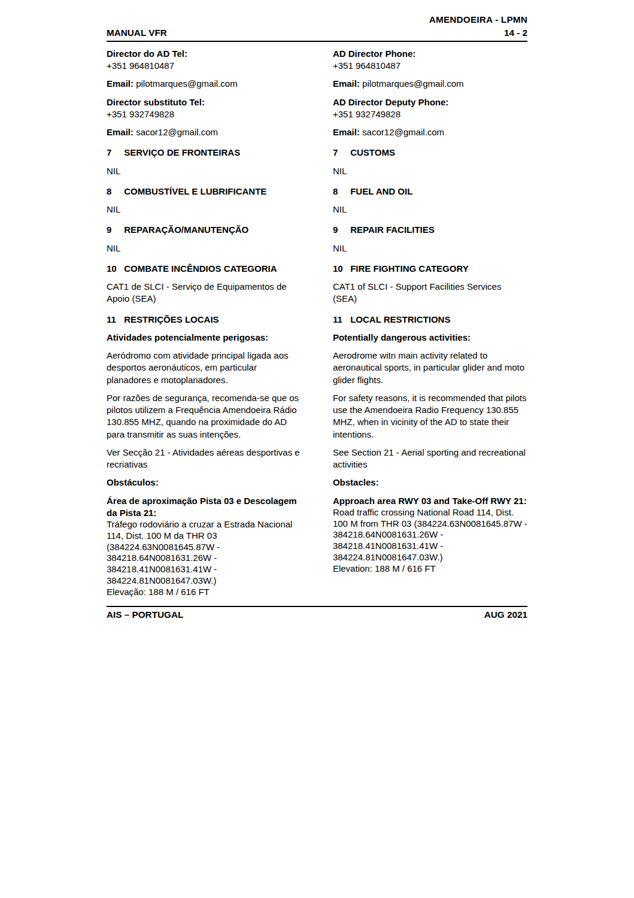AMENDOEIRA - LPMN
MANUAL VFR 14 - 2
Director do AD Tel:
+351 964810487
Email: pilotmarques@gmail.com
Director substituto Tel:
+351 932749828
Email: sacor12@gmail.com
7 Serviço de Fronteiras
NIL
8 Combustível e Lubrificante
NIL
9 Reparação/Manutenção
NIL
10 Combate Incêndios Categoria
CAT1 de SLCI - Serviço de Equipamentos de Apoio (SEA)
11 Restrições Locais
Atividades potencialmente perigosas:
Aeródromo com atividade principal ligada aos desportos aeronáuticos, em particular planadores e motoplanadores.
Por razões de segurança, recomenda-se que os pilotos utilizem a Frequência Amendoeira Rádio 130.855 MHZ, quando na proximidade do AD para transmitir as suas intenções.
Ver Secção 21 - Atividades aéreas desportivas e recriativas
Obstáculos:
Área de aproximação Pista 03 e Descolagem da Pista 21:
Tráfego rodoviário a cruzar a Estrada Nacional 114, Dist. 100 M da THR 03 (384224.63N0081645.87W - 384218.64N0081631.26W - 384218.41N0081631.41W - 384224.81N0081647.03W.)
Elevação: 188 M / 616 FT
AD Director Phone:
+351 964810487
Email: pilotmarques@gmail.com
AD Director Deputy Phone:
+351 932749828
Email: sacor12@gmail.com
7 Customs
NIL
8 Fuel and Oil
NIL
9 Repair Facilities
NIL
10 Fire Fighting Category
CAT1 of SLCI - Support Facilities Services (SEA)
11 Local Restrictions
Potentially dangerous activities:
Aerodrome witn main activity related to aeronautical sports, in particular glider and moto glider flights.
For safety reasons, it is recommended that pilots use the Amendoeira Radio Frequency 130.855 MHZ, when in vicinity of the AD to state their intentions.
See Section 21 - Aerial sporting and recreational activities
Obstacles:
Approach area RWY 03 and Take-Off RWY 21:
Road traffic crossing National Road 114, Dist. 100 M from THR 03 (384224.63N0081645.87W - 384218.64N0081631.26W - 384218.41N0081631.41W - 384224.81N0081647.03W.)
Elevation: 188 M / 616 FT
AIS – PORTUGAL AUG 2021